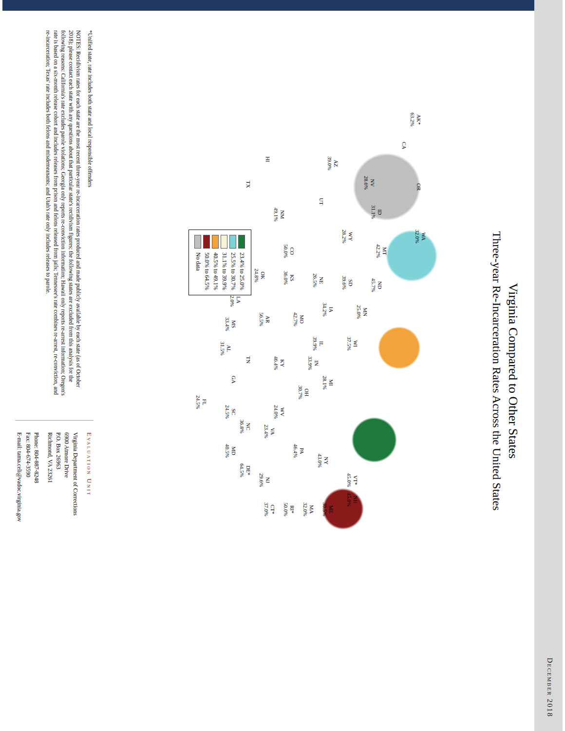December 2018
Virginia Compared to Other States Three-year Re-Incarceration Rates Across the United States
AK*63.2%
HI
CA
OR
WA32.0%
ID31.1%
NV28.6%
AZ39.0%
UT
MT42.2%
WY28.2%
NM49.1%
CO50.0%
TX
ND45.7%
SD39.6%
NE26.5%
KS36.0%
OK24.8%
MN25.0%
IA34.2%
MO42.7%
AR56.5%
WI37.5%
IL39.9%
IN33.9%
MI28.1%
OH30.7%
KY46.4%
LA32.0%
MS33.4%
AL31.5%
TN
GA
FL24.5%
SC24.5%
NC36.8%
VA23.4%
WV24.0%
PA46.4%
NY43.0%
VT*45.0%
NH45.0%
ME30.5%
MA32.0%
RI*50.0%
CT*37.0%
NJ29.6%
DE*64.5%
MD40.5%
23.4% to 25.0%
25.5% to 30.7%
31.1% to 39.9%
40.5% to 49.1%
50.0% to 64.5%
No data
*Unified state, rate includes both state and local responsible offenders
NOTES: Recidivism rates for each state are the most recent three-year re-incarceration rates produced and made publicly available by each state (as of October 2018); please contact each state with any questions about that particular state's recidivism figures; the following states are excluded from this analysis for the following reasons: California's rate excludes parole violations; Georgia only reports re-conviction information; Hawaii only reports re-arrest information; Oregon's rate is based on a six-month release cohort and includes releases from prison and felons released from jails; Tennessee's rate combines re-arrest, re-conviction, and re-incarceration; Texas' rate includes both felons and misdemeanants; and Utah's rate only includes releases to parole.
Evaluation Unit
Virginia Department of Corrections
6900 Atmore Drive
P.O. Box 26963
Richmond, VA 23261
Phone: 804-887-8248
Fax: 804-674-3590
E-mail: tama.celi@vadoc.virginia.gov